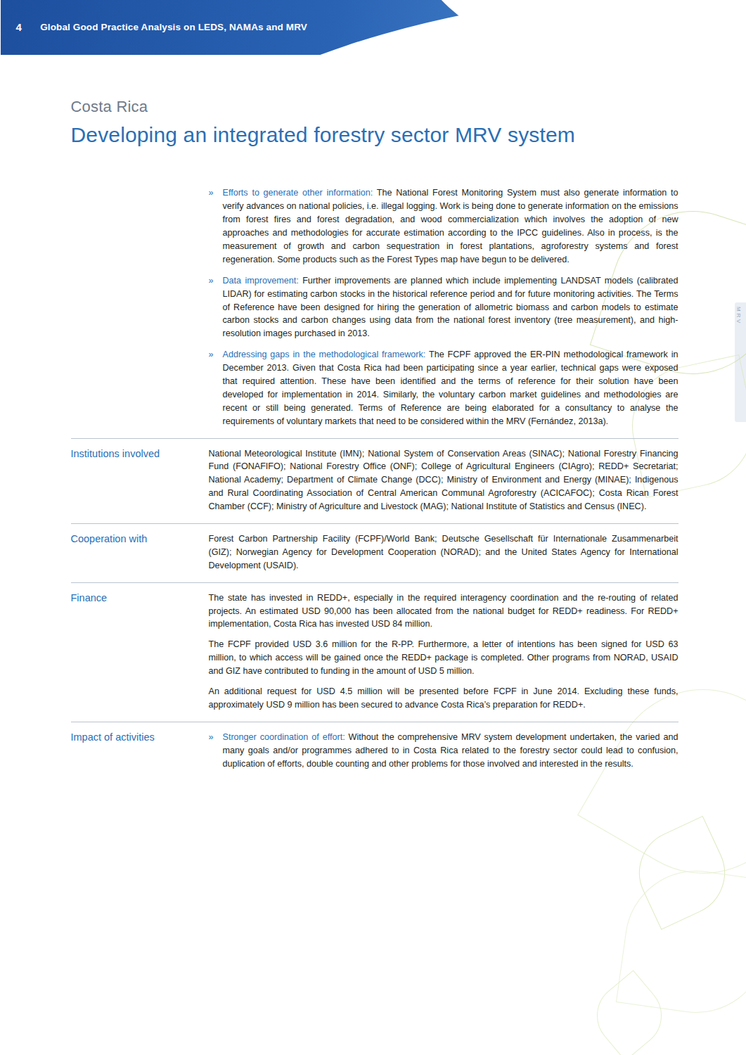4
Global Good Practice Analysis on LEDS, NAMAs and MRV
MRV
Costa Rica
Developing an integrated forestry sector MRV system
| | Efforts to generate other information: The National Forest Monitoring System must also generate information to verify advances on national policies, i.e. illegal logging. Work is being done to generate information on the emissions from forest fires and forest degradation, and wood commercialization which involves the adoption of new approaches and methodologies for accurate estimation according to the IPCC guidelines. Also in process, is the measurement of growth and carbon sequestration in forest plantations, agroforestry systems and forest regeneration. Some products such as the Forest Types map have begun to be delivered. Data improvement: Further improvements are planned which include implementing LANDSAT models (calibrated LIDAR) for estimating carbon stocks in the historical reference period and for future monitoring activities. The Terms of Reference have been designed for hiring the generation of allometric biomass and carbon models to estimate carbon stocks and carbon changes using data from the national forest inventory (tree measurement), and high-resolution images purchased in 2013. Addressing gaps in the methodological framework: The FCPF approved the ER-PIN methodological framework in December 2013. Given that Costa Rica had been participating since a year earlier, technical gaps were exposed that required attention. These have been identified and the terms of reference for their solution have been developed for implementation in 2014. Similarly, the voluntary carbon market guidelines and methodologies are recent or still being generated. Terms of Reference are being elaborated for a consultancy to analyse the requirements of voluntary markets that need to be considered within the MRV (Fernández, 2013a). |
| Institutions involved | National Meteorological Institute (IMN); National System of Conservation Areas (SINAC); National Forestry Financing Fund (FONAFIFO); National Forestry Office (ONF); College of Agricultural Engineers (CIAgro); REDD+ Secretariat; National Academy; Department of Climate Change (DCC); Ministry of Environment and Energy (MINAE); Indigenous and Rural Coordinating Association of Central American Communal Agroforestry (ACICAFOC); Costa Rican Forest Chamber (CCF); Ministry of Agriculture and Livestock (MAG); National Institute of Statistics and Census (INEC). |
| Cooperation with | Forest Carbon Partnership Facility (FCPF)/World Bank; Deutsche Gesellschaft für Internationale Zusammenarbeit (GIZ); Norwegian Agency for Development Cooperation (NORAD); and the United States Agency for International Development (USAID). |
| Finance | The state has invested in REDD+, especially in the required interagency coordination and the re-routing of related projects. An estimated USD 90,000 has been allocated from the national budget for REDD+ readiness. For REDD+ implementation, Costa Rica has invested USD 84 million. The FCPF provided USD 3.6 million for the R-PP. Furthermore, a letter of intentions has been signed for USD 63 million, to which access will be gained once the REDD+ package is completed. Other programs from NORAD, USAID and GIZ have contributed to funding in the amount of USD 5 million. An additional request for USD 4.5 million will be presented before FCPF in June 2014. Excluding these funds, approximately USD 9 million has been secured to advance Costa Rica’s preparation for REDD+. |
| Impact of activities | Stronger coordination of effort: Without the comprehensive MRV system development undertaken, the varied and many goals and/or programmes adhered to in Costa Rica related to the forestry sector could lead to confusion, duplication of efforts, double counting and other problems for those involved and interested in the results. |